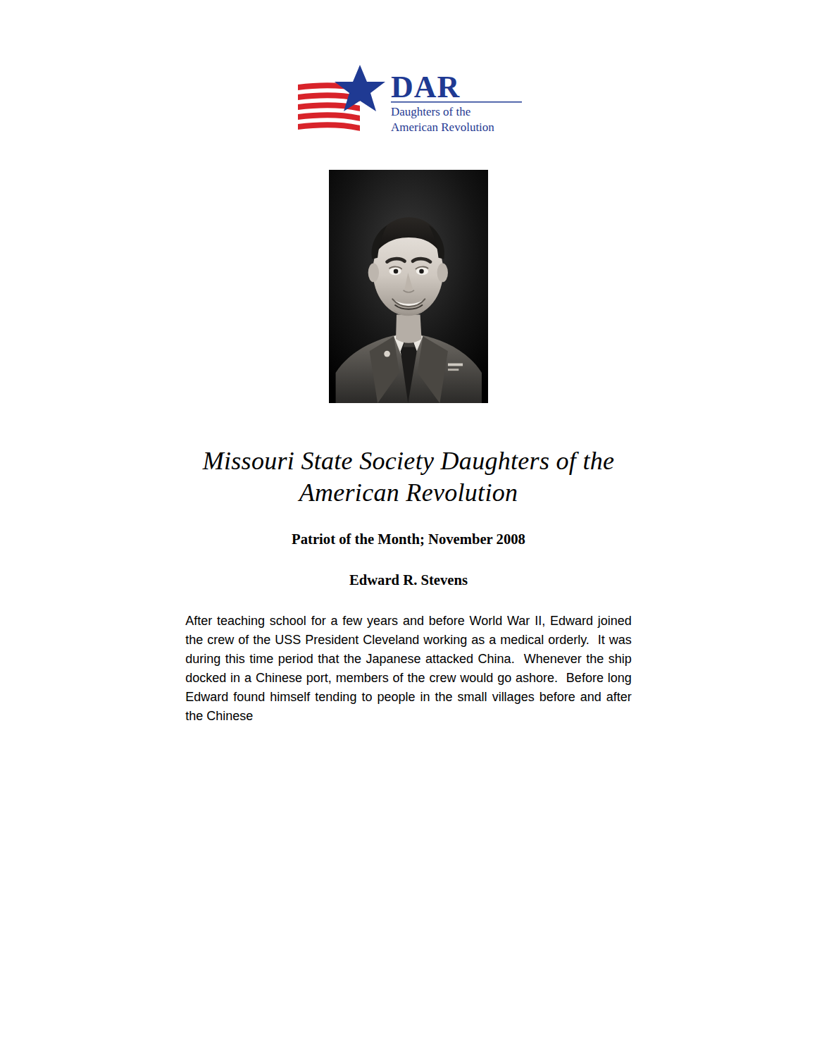DAR Daughters of the American Revolution
Missouri State Society Daughters of the
American Revolution
Patriot of the Month; November 2008
Edward R. Stevens
After teaching school for a few years and before World War II, Edward joined the crew of the USS President Cleveland working as a medical orderly. It was during this time period that the Japanese attacked China. Whenever the ship docked in a Chinese port, members of the crew would go ashore. Before long Edward found himself tending to people in the small villages before and after the Chinese